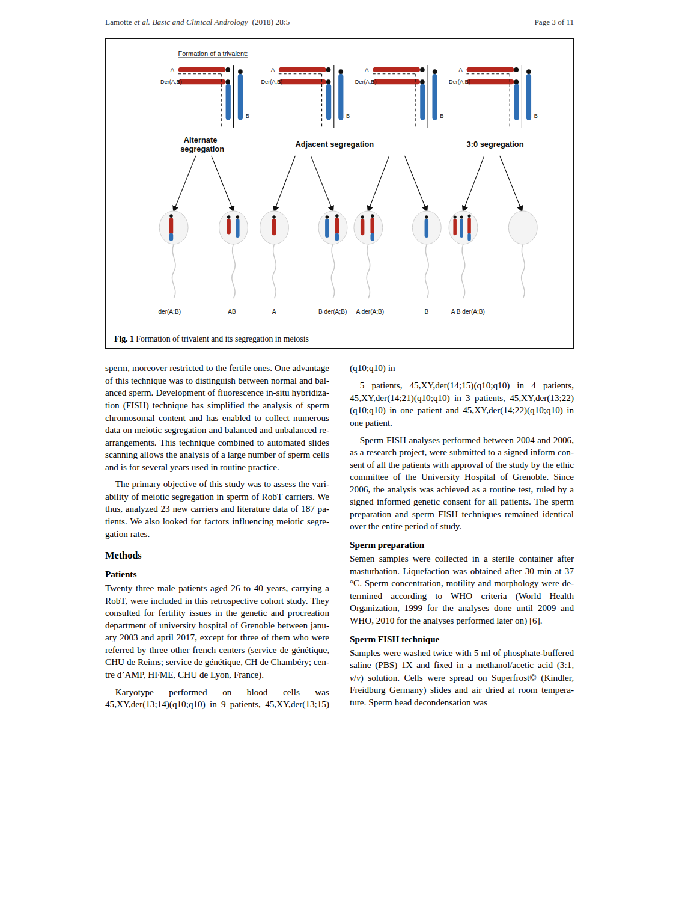Lamotte et al. Basic and Clinical Andrology (2018) 28:5
Page 3 of 11
Formation of a trivalent: A Der(A;B) B A Der(A;B) B A Der(A;B) B A Der(A;B) B Alternate segregation Adjacent segregation 3:0 segregation der(A;B) AB A B der(A;B) A der(A;B) B A B der(A;B)
Fig. 1 Formation of trivalent and its segregation in meiosis
sperm, moreover restricted to the fertile ones. One advantage of this technique was to distinguish between normal and balanced sperm. Development of fluorescence in-situ hybridization (FISH) technique has simplified the analysis of sperm chromosomal content and has enabled to collect numerous data on meiotic segregation and balanced and unbalanced rearrangements. This technique combined to automated slides scanning allows the analysis of a large number of sperm cells and is for several years used in routine practice.
The primary objective of this study was to assess the variability of meiotic segregation in sperm of RobT carriers. We thus, analyzed 23 new carriers and literature data of 187 patients. We also looked for factors influencing meiotic segregation rates.
Methods
Patients
Twenty three male patients aged 26 to 40 years, carrying a RobT, were included in this retrospective cohort study. They consulted for fertility issues in the genetic and procreation department of university hospital of Grenoble between january 2003 and april 2017, except for three of them who were referred by three other french centers (service de génétique, CHU de Reims; service de génétique, CH de Chambéry; centre d’AMP, HFME, CHU de Lyon, France).
Karyotype performed on blood cells was 45,XY,der(13;14)(q10;q10) in 9 patients, 45,XY,der(13;15)(q10;q10) in
5 patients, 45,XY,der(14;15)(q10;q10) in 4 patients, 45,XY,der(14;21)(q10;q10) in 3 patients, 45,XY,der(13;22)(q10;q10) in one patient and 45,XY,der(14;22)(q10;q10) in one patient.
Sperm FISH analyses performed between 2004 and 2006, as a research project, were submitted to a signed inform consent of all the patients with approval of the study by the ethic committee of the University Hospital of Grenoble. Since 2006, the analysis was achieved as a routine test, ruled by a signed informed genetic consent for all patients. The sperm preparation and sperm FISH techniques remained identical over the entire period of study.
Sperm preparation
Semen samples were collected in a sterile container after masturbation. Liquefaction was obtained after 30 min at 37 °C. Sperm concentration, motility and morphology were determined according to WHO criteria (World Health Organization, 1999 for the analyses done until 2009 and WHO, 2010 for the analyses performed later on) [6].
Sperm FISH technique
Samples were washed twice with 5 ml of phosphate-buffered saline (PBS) 1X and fixed in a methanol/acetic acid (3:1, v/v) solution. Cells were spread on Superfrost© (Kindler, Freidburg Germany) slides and air dried at room temperature. Sperm head decondensation was